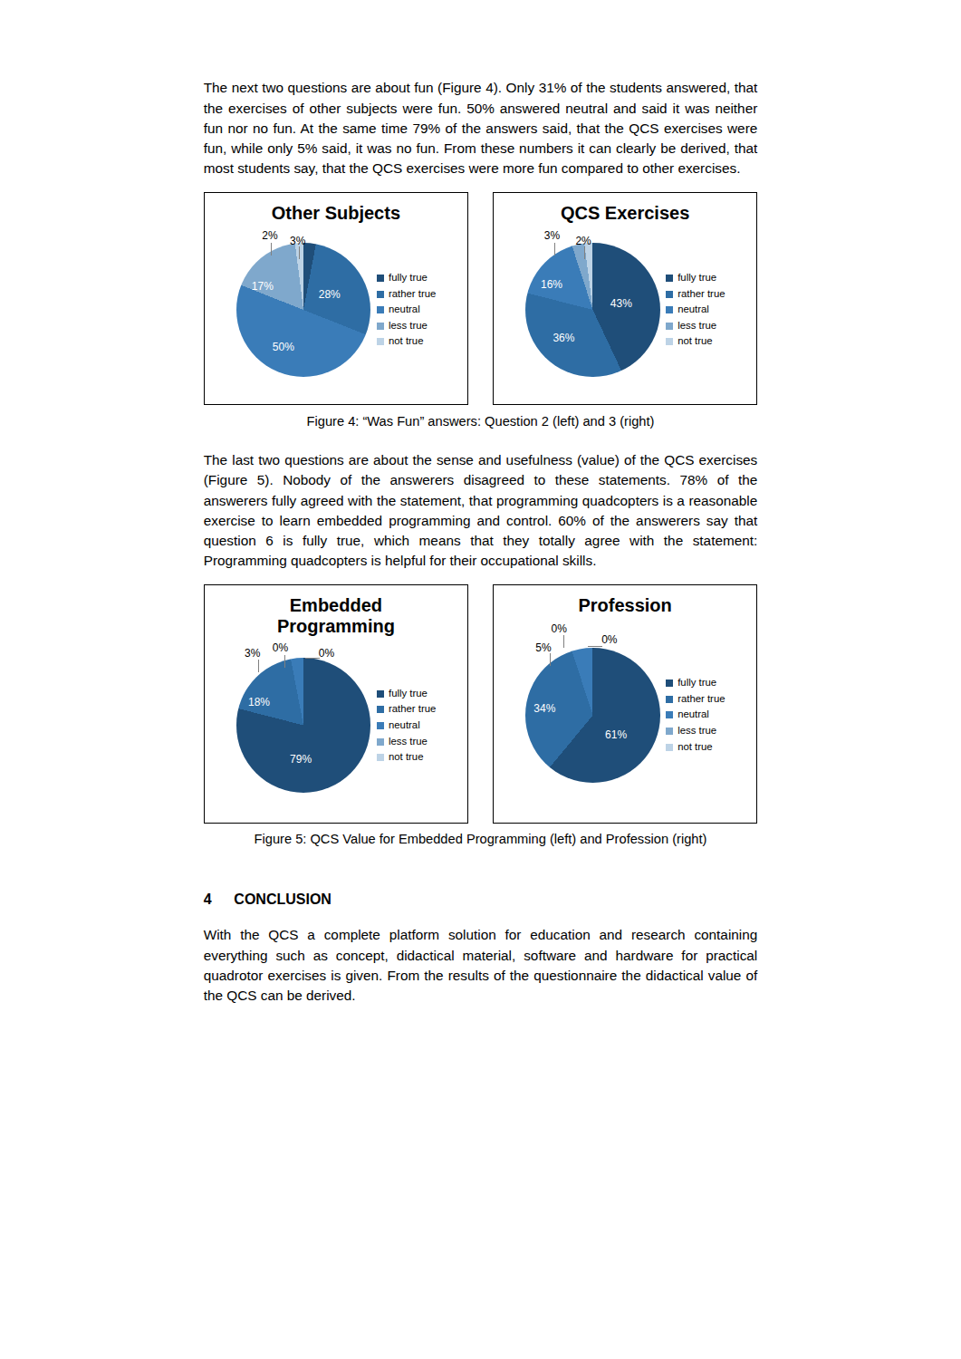The next two questions are about fun (Figure 4). Only 31% of the students answered, that the exercises of other subjects were fun. 50% answered neutral and said it was neither fun nor no fun. At the same time 79% of the answers said, that the QCS exercises were fun, while only 5% said, it was no fun. From these numbers it can clearly be derived, that most students say, that the QCS exercises were more fun compared to other exercises.
Other Subjects
2% 3% 17% 28% 50%
fully true
rather true
neutral
less true
not true
QCS Exercises
3% 2% 16% 43% 36%
fully true
rather true
neutral
less true
not true
Figure 4: “Was Fun” answers: Question 2 (left) and 3 (right)
The last two questions are about the sense and usefulness (value) of the QCS exercises (Figure 5). Nobody of the answerers disagreed to these statements. 78% of the answerers fully agreed with the statement, that programming quadcopters is a reasonable exercise to learn embedded programming and control. 60% of the answerers say that question 6 is fully true, which means that they totally agree with the statement: Programming quadcopters is helpful for their occupational skills.
Embedded
Programming
3% 0% 0% 18% 79%
fully true
rather true
neutral
less true
not true
Profession
0% 5% 0% 34% 61%
fully true
rather true
neutral
less true
not true
Figure 5: QCS Value for Embedded Programming (left) and Profession (right)
4 CONCLUSION
With the QCS a complete platform solution for education and research containing everything such as concept, didactical material, software and hardware for practical quadrotor exercises is given. From the results of the questionnaire the didactical value of the QCS can be derived.